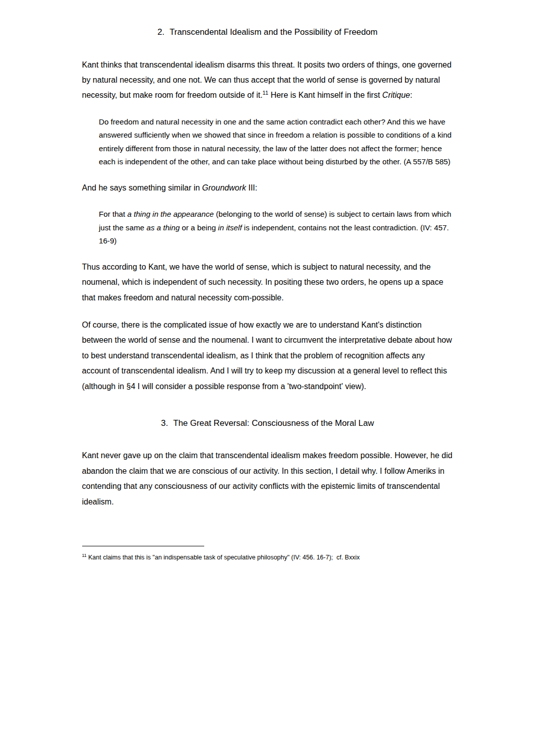2. Transcendental Idealism and the Possibility of Freedom
Kant thinks that transcendental idealism disarms this threat. It posits two orders of things, one governed by natural necessity, and one not. We can thus accept that the world of sense is governed by natural necessity, but make room for freedom outside of it.11 Here is Kant himself in the first Critique:
Do freedom and natural necessity in one and the same action contradict each other? And this we have answered sufficiently when we showed that since in freedom a relation is possible to conditions of a kind entirely different from those in natural necessity, the law of the latter does not affect the former; hence each is independent of the other, and can take place without being disturbed by the other. (A 557/B 585)
And he says something similar in Groundwork III:
For that a thing in the appearance (belonging to the world of sense) is subject to certain laws from which just the same as a thing or a being in itself is independent, contains not the least contradiction. (IV: 457. 16-9)
Thus according to Kant, we have the world of sense, which is subject to natural necessity, and the noumenal, which is independent of such necessity. In positing these two orders, he opens up a space that makes freedom and natural necessity com-possible.
Of course, there is the complicated issue of how exactly we are to understand Kant's distinction between the world of sense and the noumenal. I want to circumvent the interpretative debate about how to best understand transcendental idealism, as I think that the problem of recognition affects any account of transcendental idealism. And I will try to keep my discussion at a general level to reflect this (although in §4 I will consider a possible response from a 'two-standpoint' view).
3. The Great Reversal: Consciousness of the Moral Law
Kant never gave up on the claim that transcendental idealism makes freedom possible. However, he did abandon the claim that we are conscious of our activity. In this section, I detail why. I follow Ameriks in contending that any consciousness of our activity conflicts with the epistemic limits of transcendental idealism.
11 Kant claims that this is "an indispensable task of speculative philosophy" (IV: 456. 16-7); cf. Bxxix